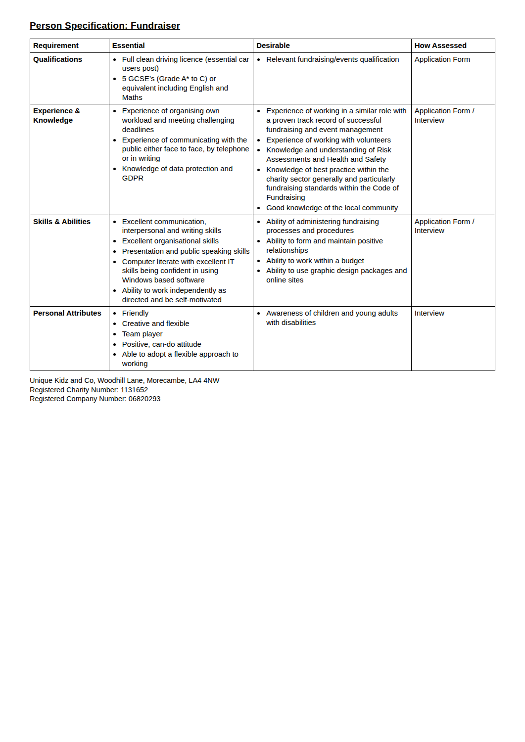Person Specification: Fundraiser
| Requirement | Essential | Desirable | How Assessed |
| --- | --- | --- | --- |
| Qualifications | Full clean driving licence (essential car users post) 5 GCSE’s (Grade A* to C) or equivalent including English and Maths | Relevant fundraising/events qualification | Application Form |
| Experience & Knowledge | Experience of organising own workload and meeting challenging deadlines Experience of communicating with the public either face to face, by telephone or in writing Knowledge of data protection and GDPR | Experience of working in a similar role with a proven track record of successful fundraising and event management Experience of working with volunteers Knowledge and understanding of Risk Assessments and Health and Safety Knowledge of best practice within the charity sector generally and particularly fundraising standards within the Code of Fundraising Good knowledge of the local community | Application Form / Interview |
| Skills & Abilities | Excellent communication, interpersonal and writing skills Excellent organisational skills Presentation and public speaking skills Computer literate with excellent IT skills being confident in using Windows based software Ability to work independently as directed and be self-motivated | Ability of administering fundraising processes and procedures Ability to form and maintain positive relationships Ability to work within a budget Ability to use graphic design packages and online sites | Application Form / Interview |
| Personal Attributes | Friendly Creative and flexible Team player Positive, can-do attitude Able to adopt a flexible approach to working | Awareness of children and young adults with disabilities | Interview |
Unique Kidz and Co, Woodhill Lane, Morecambe, LA4 4NW
Registered Charity Number: 1131652
Registered Company Number: 06820293